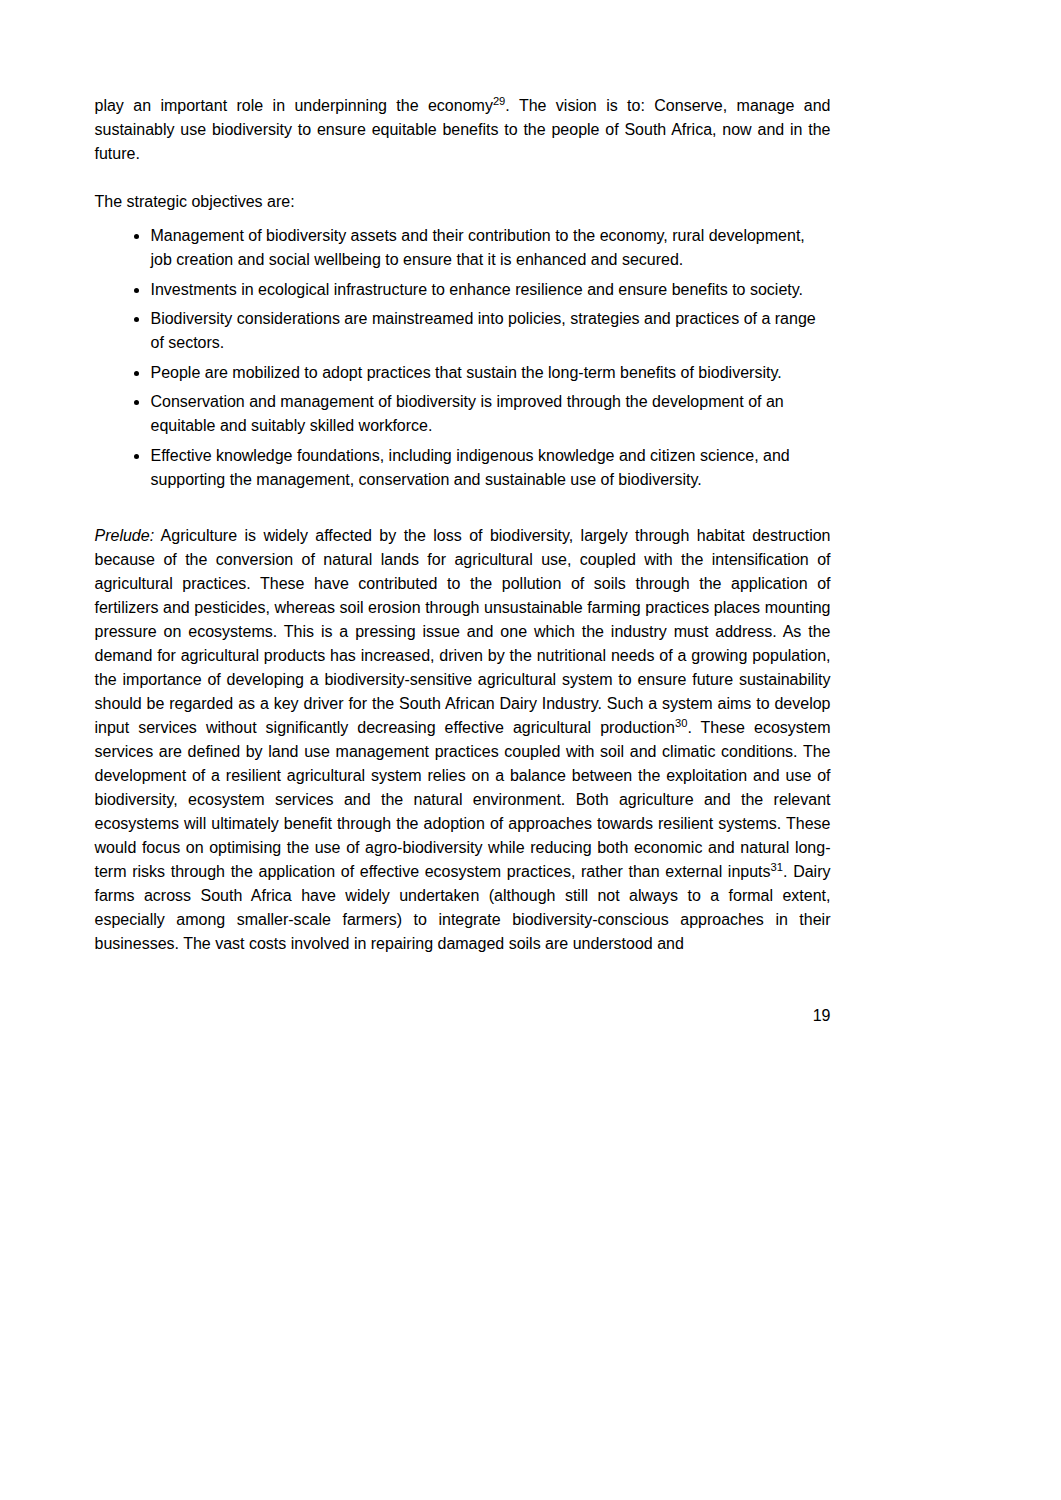play an important role in underpinning the economy29. The vision is to: Conserve, manage and sustainably use biodiversity to ensure equitable benefits to the people of South Africa, now and in the future.
The strategic objectives are:
Management of biodiversity assets and their contribution to the economy, rural development, job creation and social wellbeing to ensure that it is enhanced and secured.
Investments in ecological infrastructure to enhance resilience and ensure benefits to society.
Biodiversity considerations are mainstreamed into policies, strategies and practices of a range of sectors.
People are mobilized to adopt practices that sustain the long-term benefits of biodiversity.
Conservation and management of biodiversity is improved through the development of an equitable and suitably skilled workforce.
Effective knowledge foundations, including indigenous knowledge and citizen science, and supporting the management, conservation and sustainable use of biodiversity.
Prelude: Agriculture is widely affected by the loss of biodiversity, largely through habitat destruction because of the conversion of natural lands for agricultural use, coupled with the intensification of agricultural practices. These have contributed to the pollution of soils through the application of fertilizers and pesticides, whereas soil erosion through unsustainable farming practices places mounting pressure on ecosystems. This is a pressing issue and one which the industry must address. As the demand for agricultural products has increased, driven by the nutritional needs of a growing population, the importance of developing a biodiversity-sensitive agricultural system to ensure future sustainability should be regarded as a key driver for the South African Dairy Industry. Such a system aims to develop input services without significantly decreasing effective agricultural production30. These ecosystem services are defined by land use management practices coupled with soil and climatic conditions. The development of a resilient agricultural system relies on a balance between the exploitation and use of biodiversity, ecosystem services and the natural environment. Both agriculture and the relevant ecosystems will ultimately benefit through the adoption of approaches towards resilient systems. These would focus on optimising the use of agro-biodiversity while reducing both economic and natural long-term risks through the application of effective ecosystem practices, rather than external inputs31. Dairy farms across South Africa have widely undertaken (although still not always to a formal extent, especially among smaller-scale farmers) to integrate biodiversity-conscious approaches in their businesses. The vast costs involved in repairing damaged soils are understood and
19